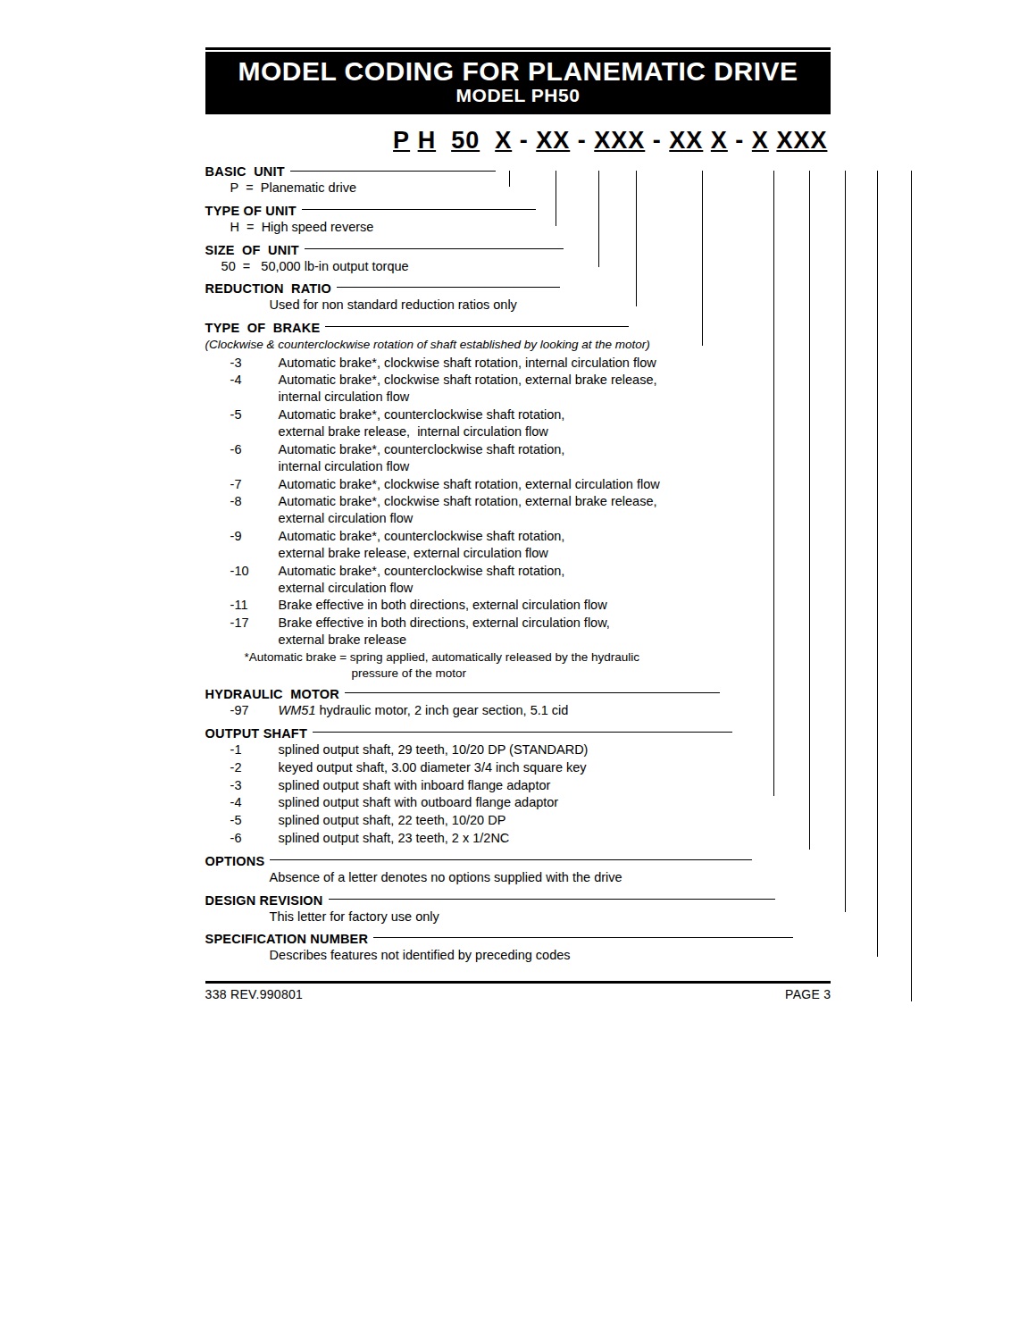MODEL CODING FOR PLANEMATIC DRIVE
MODEL PH50
P H 50 X - XX - XXX - XX X - X XXX
BASIC UNIT
P = Planematic drive
TYPE OF UNIT
H = High speed reverse
SIZE OF UNIT
50 = 50,000 lb-in output torque
REDUCTION RATIO
Used for non standard reduction ratios only
TYPE OF BRAKE
(Clockwise & counterclockwise rotation of shaft established by looking at the motor)
| -3 | Automatic brake*, clockwise shaft rotation, internal circulation flow |
| -4 | Automatic brake*, clockwise shaft rotation, external brake release, internal circulation flow |
| -5 | Automatic brake*, counterclockwise shaft rotation, external brake release, internal circulation flow |
| -6 | Automatic brake*, counterclockwise shaft rotation, internal circulation flow |
| -7 | Automatic brake*, clockwise shaft rotation, external circulation flow |
| -8 | Automatic brake*, clockwise shaft rotation, external brake release, external circulation flow |
| -9 | Automatic brake*, counterclockwise shaft rotation, external brake release, external circulation flow |
| -10 | Automatic brake*, counterclockwise shaft rotation, external circulation flow |
| -11 | Brake effective in both directions, external circulation flow |
| -17 | Brake effective in both directions, external circulation flow, external brake release |
*Automatic brake = spring applied, automatically released by the hydraulic pressure of the motor
HYDRAULIC MOTOR
| -97 | WM51 hydraulic motor, 2 inch gear section, 5.1 cid |
OUTPUT SHAFT
| -1 | splined output shaft, 29 teeth, 10/20 DP (STANDARD) |
| -2 | keyed output shaft, 3.00 diameter 3/4 inch square key |
| -3 | splined output shaft with inboard flange adaptor |
| -4 | splined output shaft with outboard flange adaptor |
| -5 | splined output shaft, 22 teeth, 10/20 DP |
| -6 | splined output shaft, 23 teeth, 2 x 1/2NC |
OPTIONS
Absence of a letter denotes no options supplied with the drive
DESIGN REVISION
This letter for factory use only
SPECIFICATION NUMBER
Describes features not identified by preceding codes
338 REV.990801 PAGE 3